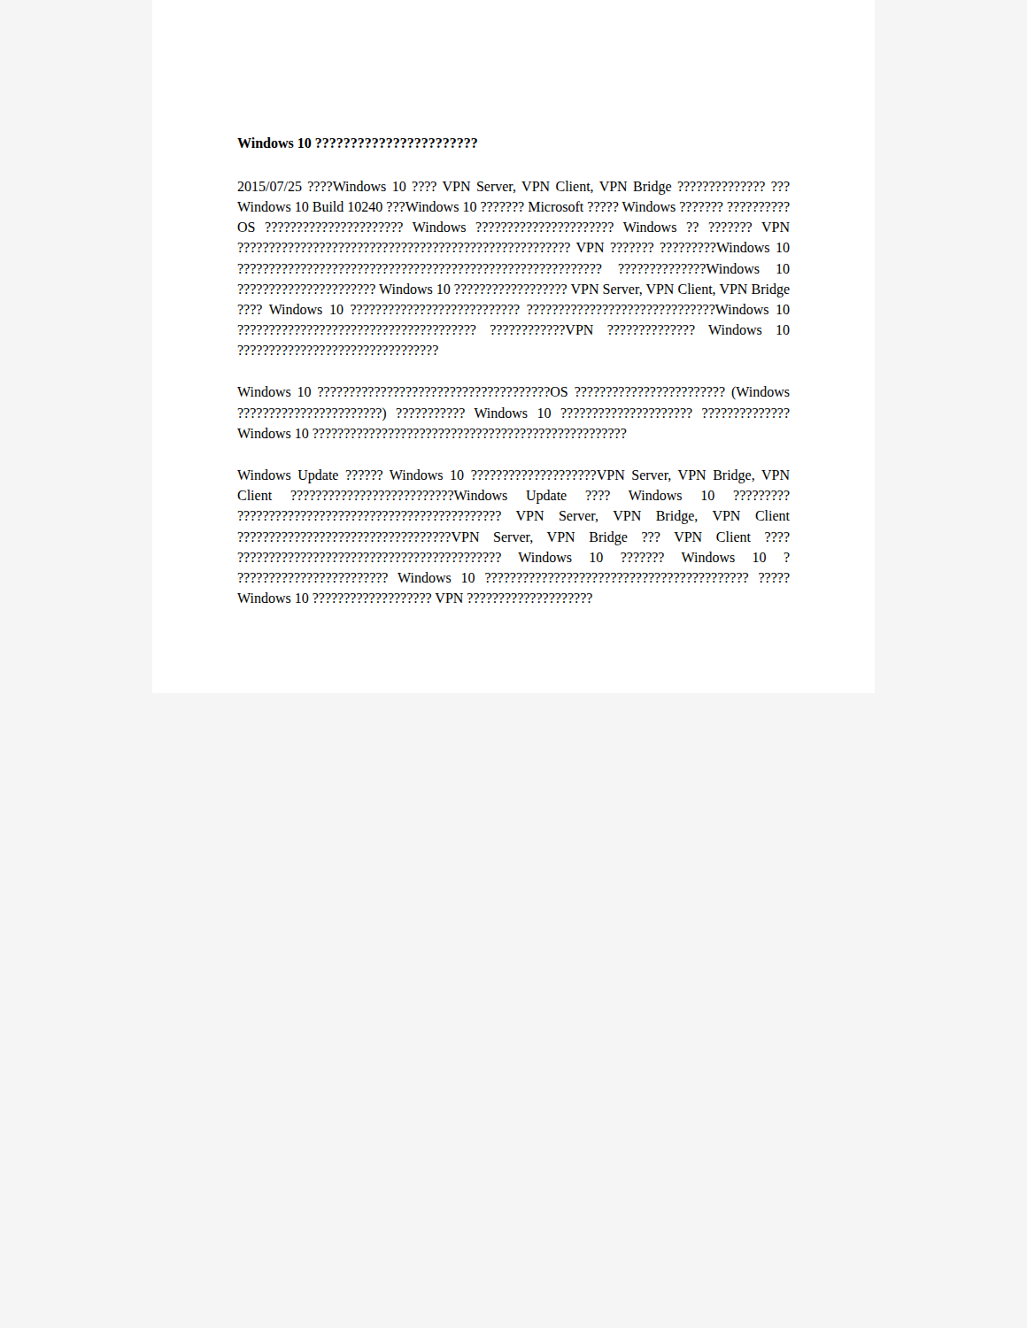Windows 10 ???????????????????????
2015/07/25 ????Windows 10 ???? VPN Server, VPN Client, VPN Bridge ?????????????? ???Windows 10 Build 10240 ???Windows 10 ??????? Microsoft ????? Windows ??????? ?????????? OS ?????????????????????? Windows ?????????????????????? Windows ?? ??????? VPN ????????????????????????????????????????????????????? VPN ??????? ?????????Windows 10 ?????????????????????????????????????????????????????????? ??????????????Windows 10 ?????????????????????? Windows 10 ?????????????????? VPN Server, VPN Client, VPN Bridge ???? Windows 10 ??????????????????????????? ??????????????????????????????Windows 10 ?????????????????????????????????????? ????????????VPN ?????????????? Windows 10 ????????????????????????????????
Windows 10 ?????????????????????????????????????OS ???????????????????????? (Windows ???????????????????????) ??????????? Windows 10 ????????????????????? ??????????????Windows 10 ??????????????????????????????????????????????????
Windows Update ?????? Windows 10 ????????????????????VPN Server, VPN Bridge, VPN Client ??????????????????????????Windows Update ???? Windows 10 ????????? ?????????????????????????????????????????? VPN Server, VPN Bridge, VPN Client ??????????????????????????????????VPN Server, VPN Bridge ??? VPN Client ???? ?????????????????????????????????????????? Windows 10 ??????? Windows 10 ? ???????????????????????? Windows 10 ?????????????????????????????????????????? ????? Windows 10 ??????????????????? VPN ????????????????????